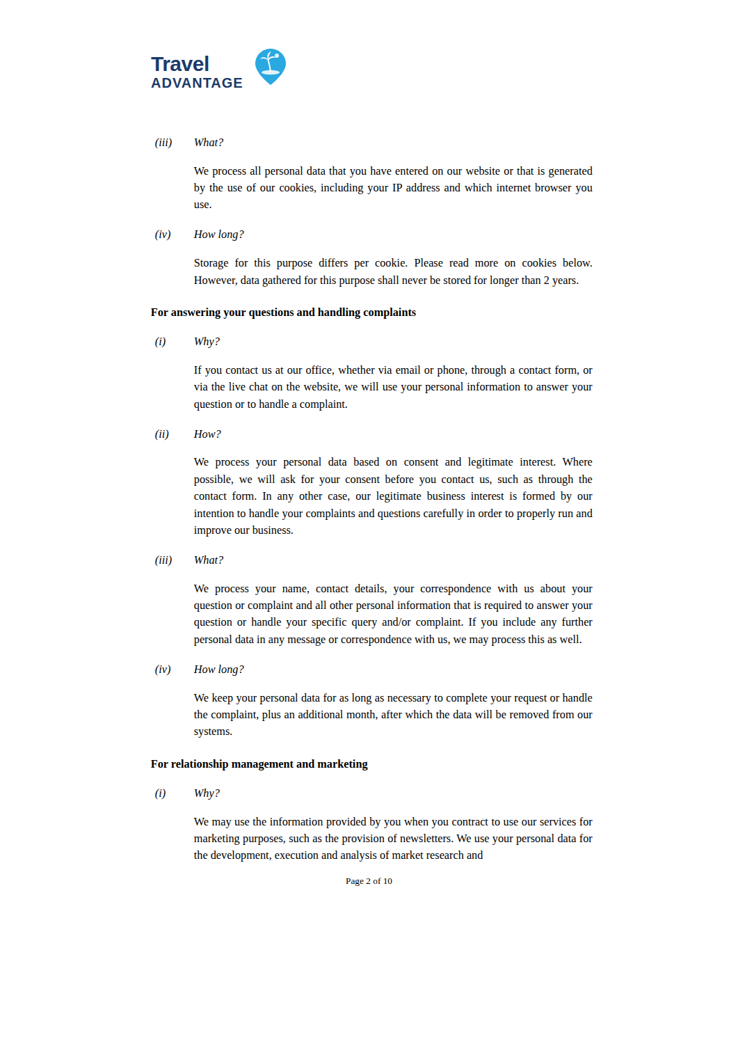Travel ADVANTAGE ™
(iii) What?
We process all personal data that you have entered on our website or that is generated by the use of our cookies, including your IP address and which internet browser you use.
(iv) How long?
Storage for this purpose differs per cookie. Please read more on cookies below. However, data gathered for this purpose shall never be stored for longer than 2 years.
For answering your questions and handling complaints
(i) Why?
If you contact us at our office, whether via email or phone, through a contact form, or via the live chat on the website, we will use your personal information to answer your question or to handle a complaint.
(ii) How?
We process your personal data based on consent and legitimate interest. Where possible, we will ask for your consent before you contact us, such as through the contact form. In any other case, our legitimate business interest is formed by our intention to handle your complaints and questions carefully in order to properly run and improve our business.
(iii) What?
We process your name, contact details, your correspondence with us about your question or complaint and all other personal information that is required to answer your question or handle your specific query and/or complaint. If you include any further personal data in any message or correspondence with us, we may process this as well.
(iv) How long?
We keep your personal data for as long as necessary to complete your request or handle the complaint, plus an additional month, after which the data will be removed from our systems.
For relationship management and marketing
(i) Why?
We may use the information provided by you when you contract to use our services for marketing purposes, such as the provision of newsletters. We use your personal data for the development, execution and analysis of market research and
Page 2 of 10